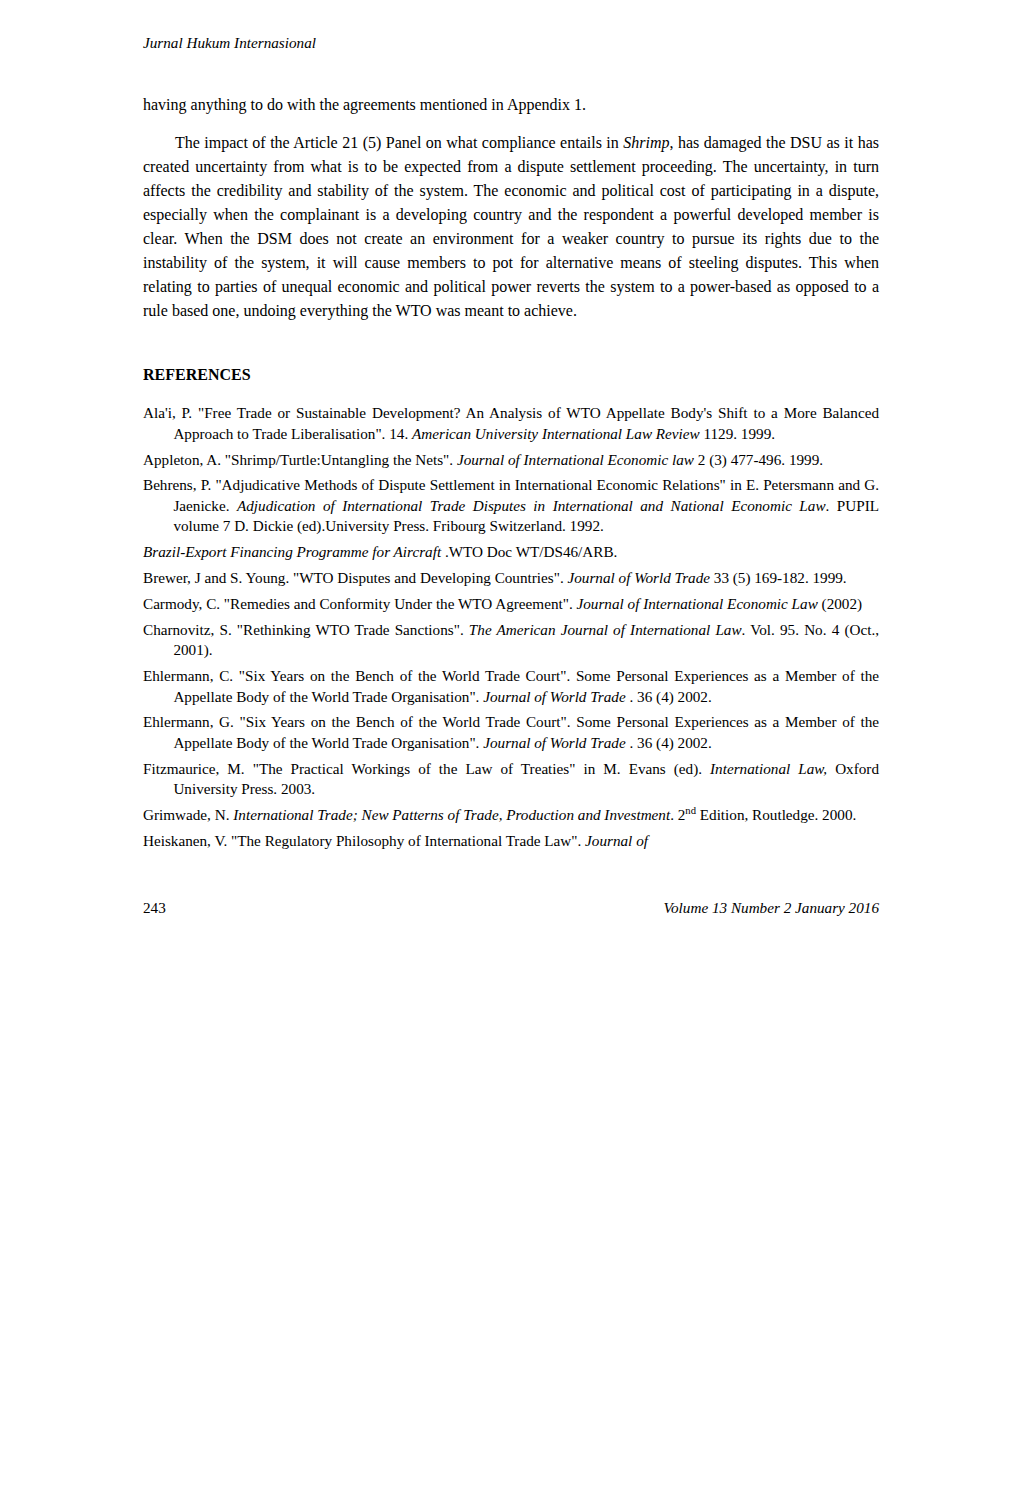Jurnal Hukum Internasional
having anything to do with the agreements mentioned in Appendix 1.
The impact of the Article 21 (5) Panel on what compliance entails in Shrimp, has damaged the DSU as it has created uncertainty from what is to be expected from a dispute settlement proceeding. The uncertainty, in turn affects the credibility and stability of the system. The economic and political cost of participating in a dispute, especially when the complainant is a developing country and the respondent a powerful developed member is clear. When the DSM does not create an environment for a weaker country to pursue its rights due to the instability of the system, it will cause members to pot for alternative means of steeling disputes. This when relating to parties of unequal economic and political power reverts the system to a power-based as opposed to a rule based one, undoing everything the WTO was meant to achieve.
REFERENCES
Ala'i, P. "Free Trade or Sustainable Development? An Analysis of WTO Appellate Body's Shift to a More Balanced Approach to Trade Liberalisation". 14. American University International Law Review 1129. 1999.
Appleton, A. "Shrimp/Turtle:Untangling the Nets". Journal of International Economic law 2 (3) 477-496. 1999.
Behrens, P. "Adjudicative Methods of Dispute Settlement in International Economic Relations" in E. Petersmann and G. Jaenicke. Adjudication of International Trade Disputes in International and National Economic Law. PUPIL volume 7 D. Dickie (ed).University Press. Fribourg Switzerland. 1992.
Brazil-Export Financing Programme for Aircraft .WTO Doc WT/DS46/ARB.
Brewer, J and S. Young. "WTO Disputes and Developing Countries". Journal of World Trade 33 (5) 169-182. 1999.
Carmody, C. "Remedies and Conformity Under the WTO Agreement". Journal of International Economic Law (2002)
Charnovitz, S. "Rethinking WTO Trade Sanctions". The American Journal of International Law. Vol. 95. No. 4 (Oct., 2001).
Ehlermann, C. "Six Years on the Bench of the World Trade Court". Some Personal Experiences as a Member of the Appellate Body of the World Trade Organisation". Journal of World Trade . 36 (4) 2002.
Ehlermann, G. "Six Years on the Bench of the World Trade Court". Some Personal Experiences as a Member of the Appellate Body of the World Trade Organisation". Journal of World Trade . 36 (4) 2002.
Fitzmaurice, M. "The Practical Workings of the Law of Treaties" in M. Evans (ed). International Law, Oxford University Press. 2003.
Grimwade, N. International Trade; New Patterns of Trade, Production and Investment. 2nd Edition, Routledge. 2000.
Heiskanen, V. "The Regulatory Philosophy of International Trade Law". Journal of
243 Volume 13 Number 2 January 2016